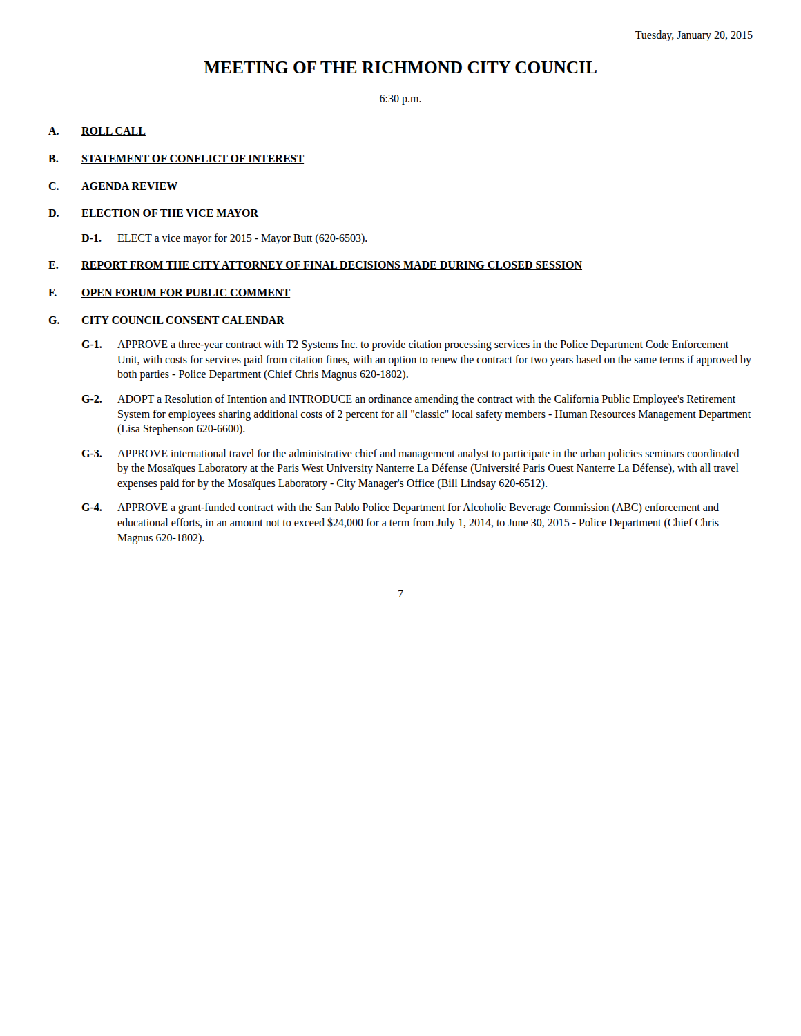Tuesday, January 20, 2015
MEETING OF THE RICHMOND CITY COUNCIL
6:30 p.m.
A.
Roll Call
B.
Statement of Conflict of Interest
C.
Agenda Review
D.
Election of the Vice Mayor
D-1.
ELECT a vice mayor for 2015 - Mayor Butt (620-6503).
E.
Report from the City Attorney of Final Decisions Made During Closed Session
F.
Open Forum for Public Comment
G.
City Council Consent Calendar
G-1.
APPROVE a three-year contract with T2 Systems Inc. to provide citation processing services in the Police Department Code Enforcement Unit, with costs for services paid from citation fines, with an option to renew the contract for two years based on the same terms if approved by both parties - Police Department (Chief Chris Magnus 620-1802).
G-2.
ADOPT a Resolution of Intention and INTRODUCE an ordinance amending the contract with the California Public Employee's Retirement System for employees sharing additional costs of 2 percent for all "classic" local safety members - Human Resources Management Department (Lisa Stephenson 620-6600).
G-3.
APPROVE international travel for the administrative chief and management analyst to participate in the urban policies seminars coordinated by the Mosaïques Laboratory at the Paris West University Nanterre La Défense (Université Paris Ouest Nanterre La Défense), with all travel expenses paid for by the Mosaïques Laboratory - City Manager's Office (Bill Lindsay 620-6512).
G-4.
APPROVE a grant-funded contract with the San Pablo Police Department for Alcoholic Beverage Commission (ABC) enforcement and educational efforts, in an amount not to exceed $24,000 for a term from July 1, 2014, to June 30, 2015 - Police Department (Chief Chris Magnus 620-1802).
7